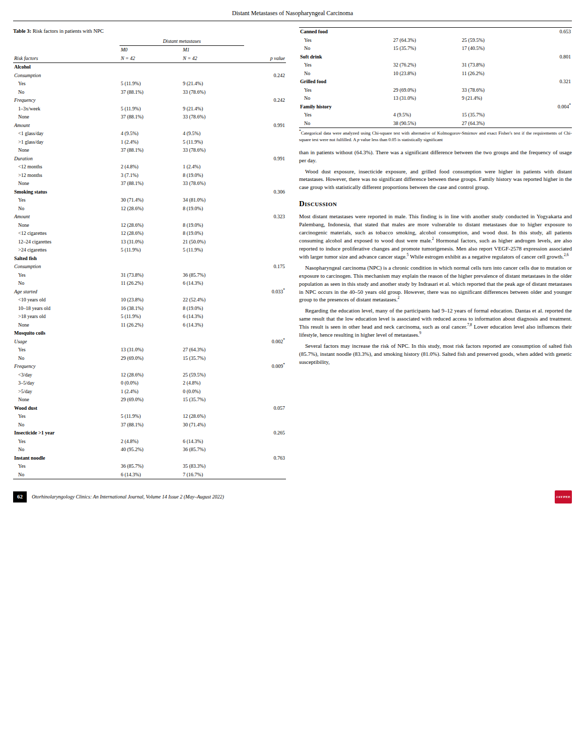Distant Metastases of Nasopharyngeal Carcinoma
Table 3: Risk factors in patients with NPC
| | Distant metastases | |
| | M0 | M1 | |
| Risk factors | N = 42 | N = 42 | p value |
| Alcohol | | | |
| Consumption | | | 0.242 |
| Yes | 5 (11.9%) | 9 (21.4%) | |
| No | 37 (88.1%) | 33 (78.6%) | |
| Frequency | | | 0.242 |
| 1–3x/week | 5 (11.9%) | 9 (21.4%) | |
| None | 37 (88.1%) | 33 (78.6%) | |
| Amount | | | 0.991 |
| <1 glass/day | 4 (9.5%) | 4 (9.5%) | |
| >1 glass/day | 1 (2.4%) | 5 (11.9%) | |
| None | 37 (88.1%) | 33 (78.6%) | |
| Duration | | | 0.991 |
| <12 months | 2 (4.8%) | 1 (2.4%) | |
| >12 months | 3 (7.1%) | 8 (19.0%) | |
| None | 37 (88.1%) | 33 (78.6%) | |
| Smoking status | | | 0.306 |
| Yes | 30 (71.4%) | 34 (81.0%) | |
| No | 12 (28.6%) | 8 (19.0%) | |
| Amount | | | 0.323 |
| None | 12 (28.6%) | 8 (19.0%) | |
| <12 cigarettes | 12 (28.6%) | 8 (19.0%) | |
| 12–24 cigarettes | 13 (31.0%) | 21 (50.0%) | |
| >24 cigarettes | 5 (11.9%) | 5 (11.9%) | |
| Salted fish | | | |
| Consumption | | | 0.175 |
| Yes | 31 (73.8%) | 36 (85.7%) | |
| No | 11 (26.2%) | 6 (14.3%) | |
| Age started | | | 0.033 * |
| <10 years old | 10 (23.8%) | 22 (52.4%) | |
| 10–18 years old | 16 (38.1%) | 8 (19.0%) | |
| >18 years old | 5 (11.9%) | 6 (14.3%) | |
| None | 11 (26.2%) | 6 (14.3%) | |
| Mosquito coils | | | |
| Usage | | | 0.002 * |
| Yes | 13 (31.0%) | 27 (64.3%) | |
| No | 29 (69.0%) | 15 (35.7%) | |
| Frequency | | | 0.009 * |
| <3/day | 12 (28.6%) | 25 (59.5%) | |
| 3–5/day | 0 (0.0%) | 2 (4.8%) | |
| >5/day | 1 (2.4%) | 0 (0.0%) | |
| None | 29 (69.0%) | 15 (35.7%) | |
| Wood dust | | | 0.057 |
| Yes | 5 (11.9%) | 12 (28.6%) | |
| No | 37 (88.1%) | 30 (71.4%) | |
| Insecticide >1 year | | | 0.265 |
| Yes | 2 (4.8%) | 6 (14.3%) | |
| No | 40 (95.2%) | 36 (85.7%) | |
| Instant noodle | | | 0.763 |
| Yes | 36 (85.7%) | 35 (83.3%) | |
| No | 6 (14.3%) | 7 (16.7%) | |
| Canned food | | | 0.653 |
| Yes | 27 (64.3%) | 25 (59.5%) | |
| No | 15 (35.7%) | 17 (40.5%) | |
| Soft drink | | | 0.801 |
| Yes | 32 (76.2%) | 31 (73.8%) | |
| No | 10 (23.8%) | 11 (26.2%) | |
| Grilled food | | | 0.321 |
| Yes | 29 (69.0%) | 33 (78.6%) | |
| No | 13 (31.0%) | 9 (21.4%) | |
| Family history | | | 0.004 * |
| Yes | 4 (9.5%) | 15 (35.7%) | |
| No | 38 (90.5%) | 27 (64.3%) | |
*Categorical data were analyzed using Chi-square test with alternative of Kolmogorov-Smirnov and exact Fisher's test if the requirements of Chi-square test were not fulfilled. A p value less than 0.05 is statistically significant
than in patients without (64.3%). There was a significant difference between the two groups and the frequency of usage per day.
Wood dust exposure, insecticide exposure, and grilled food consumption were higher in patients with distant metastases. However, there was no significant difference between these groups. Family history was reported higher in the case group with statistically different proportions between the case and control group.
Discussion
Most distant metastases were reported in male. This finding is in line with another study conducted in Yogyakarta and Palembang, Indonesia, that stated that males are more vulnerable to distant metastases due to higher exposure to carcinogenic materials, such as tobacco smoking, alcohol consumption, and wood dust. In this study, all patients consuming alcohol and exposed to wood dust were male.2 Hormonal factors, such as higher androgen levels, are also reported to induce proliferative changes and promote tumorigenesis. Men also report VEGF-2578 expression associated with larger tumor size and advance cancer stage.5 While estrogen exhibit as a negative regulators of cancer cell growth.2,6
Nasopharyngeal carcinoma (NPC) is a chronic condition in which normal cells turn into cancer cells due to mutation or exposure to carcinogen. This mechanism may explain the reason of the higher prevalence of distant metastases in the older population as seen in this study and another study by Indrasari et al. which reported that the peak age of distant metastases in NPC occurs in the 40–50 years old group. However, there was no significant differences between older and younger group to the presences of distant metastases.2
Regarding the education level, many of the participants had 9–12 years of formal education. Dantas et al. reported the same result that the low education level is associated with reduced access to information about diagnosis and treatment. This result is seen in other head and neck carcinoma, such as oral cancer.7,8 Lower education level also influences their lifestyle, hence resulting in higher level of metastases.9
Several factors may increase the risk of NPC. In this study, most risk factors reported are consumption of salted fish (85.7%), instant noodle (83.3%), and smoking history (81.0%). Salted fish and preserved goods, when added with genetic susceptibility,
62 Otorhinolaryngology Clinics: An International Journal, Volume 14 Issue 2 (May–August 2022) JAYPEE